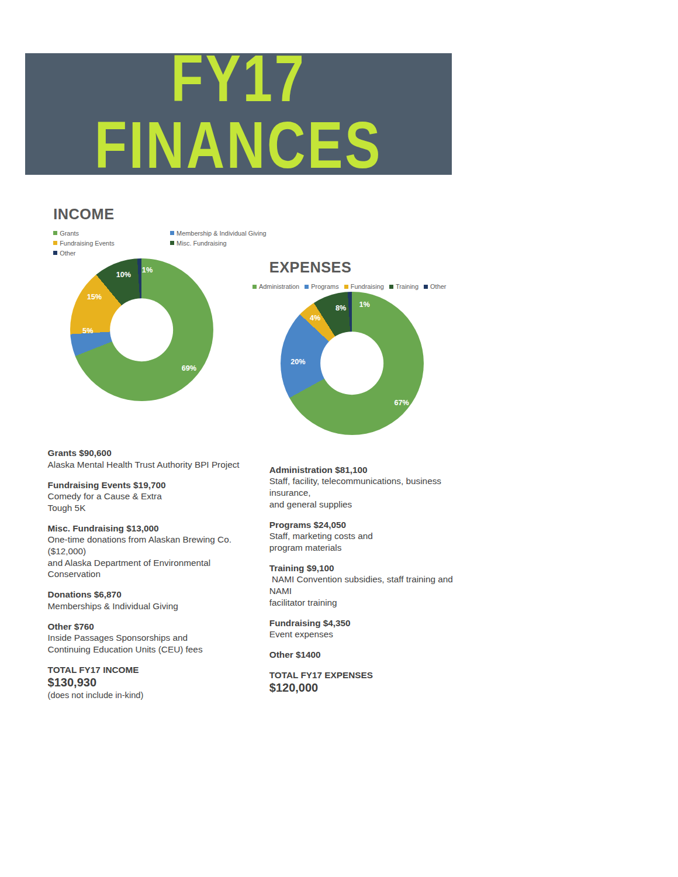FY17 FINANCES
INCOME
Grants Membership & Individual Giving Fundraising Events Misc. Fundraising Other
69% 5% 15% 10% 1%
EXPENSES
Administration Programs Fundraising Training Other
67% 20% 4% 8% 1%
Grants $90,600
Alaska Mental Health Trust Authority BPI Project
Fundraising Events $19,700
Comedy for a Cause & Extra
Tough 5K
Misc. Fundraising $13,000
One-time donations from Alaskan Brewing Co. ($12,000)
and Alaska Department of Environmental Conservation
Donations $6,870
Memberships & Individual Giving
Other $760
Inside Passages Sponsorships and
Continuing Education Units (CEU) fees
TOTAL FY17 INCOME $130,930 (does not include in-kind)
Administration $81,100
Staff, facility, telecommunications, business insurance,
and general supplies
Programs $24,050
Staff, marketing costs and
program materials
Training $9,100
NAMI Convention subsidies, staff training and NAMI
facilitator training
Fundraising $4,350
Event expenses
Other $1400
TOTAL FY17 EXPENSES $120,000